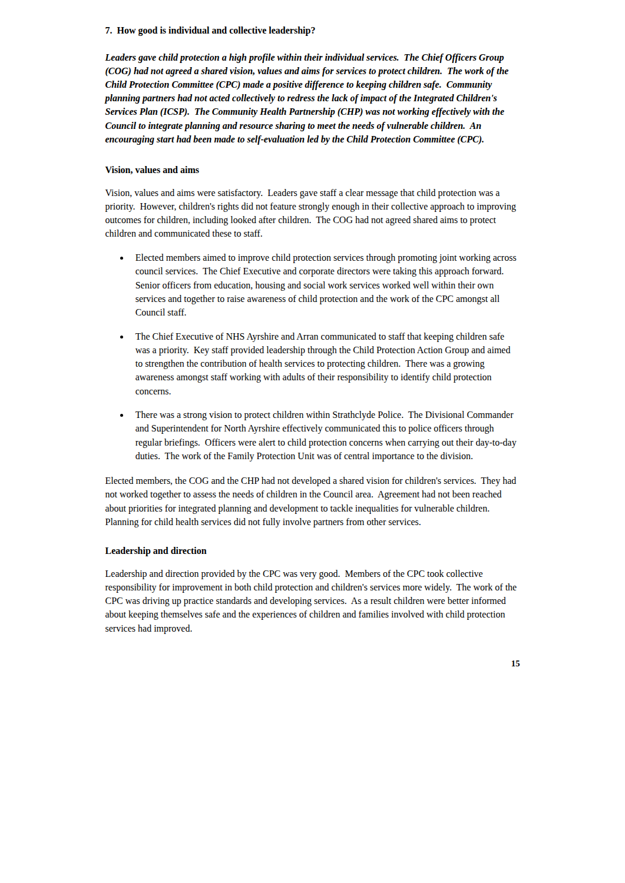7. How good is individual and collective leadership?
Leaders gave child protection a high profile within their individual services. The Chief Officers Group (COG) had not agreed a shared vision, values and aims for services to protect children. The work of the Child Protection Committee (CPC) made a positive difference to keeping children safe. Community planning partners had not acted collectively to redress the lack of impact of the Integrated Children's Services Plan (ICSP). The Community Health Partnership (CHP) was not working effectively with the Council to integrate planning and resource sharing to meet the needs of vulnerable children. An encouraging start had been made to self-evaluation led by the Child Protection Committee (CPC).
Vision, values and aims
Vision, values and aims were satisfactory. Leaders gave staff a clear message that child protection was a priority. However, children's rights did not feature strongly enough in their collective approach to improving outcomes for children, including looked after children. The COG had not agreed shared aims to protect children and communicated these to staff.
Elected members aimed to improve child protection services through promoting joint working across council services. The Chief Executive and corporate directors were taking this approach forward. Senior officers from education, housing and social work services worked well within their own services and together to raise awareness of child protection and the work of the CPC amongst all Council staff.
The Chief Executive of NHS Ayrshire and Arran communicated to staff that keeping children safe was a priority. Key staff provided leadership through the Child Protection Action Group and aimed to strengthen the contribution of health services to protecting children. There was a growing awareness amongst staff working with adults of their responsibility to identify child protection concerns.
There was a strong vision to protect children within Strathclyde Police. The Divisional Commander and Superintendent for North Ayrshire effectively communicated this to police officers through regular briefings. Officers were alert to child protection concerns when carrying out their day-to-day duties. The work of the Family Protection Unit was of central importance to the division.
Elected members, the COG and the CHP had not developed a shared vision for children's services. They had not worked together to assess the needs of children in the Council area. Agreement had not been reached about priorities for integrated planning and development to tackle inequalities for vulnerable children. Planning for child health services did not fully involve partners from other services.
Leadership and direction
Leadership and direction provided by the CPC was very good. Members of the CPC took collective responsibility for improvement in both child protection and children's services more widely. The work of the CPC was driving up practice standards and developing services. As a result children were better informed about keeping themselves safe and the experiences of children and families involved with child protection services had improved.
15